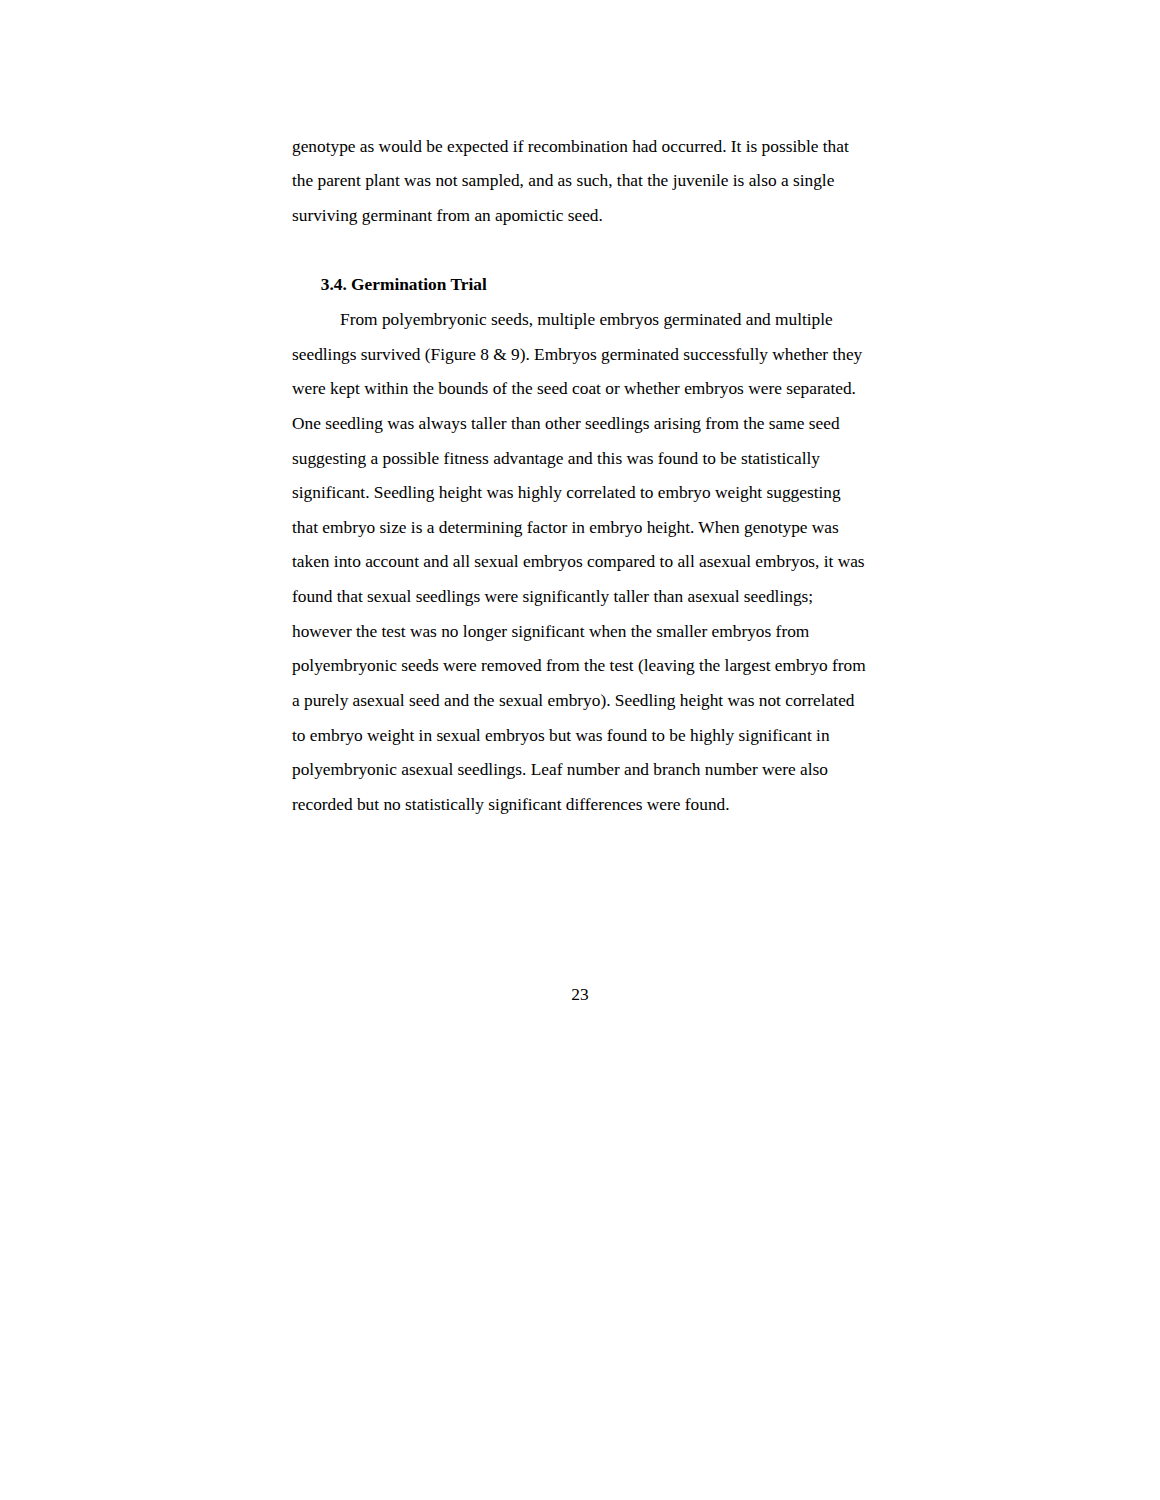genotype as would be expected if recombination had occurred. It is possible that the parent plant was not sampled, and as such, that the juvenile is also a single surviving germinant from an apomictic seed.
3.4. Germination Trial
From polyembryonic seeds, multiple embryos germinated and multiple seedlings survived (Figure 8 & 9). Embryos germinated successfully whether they were kept within the bounds of the seed coat or whether embryos were separated. One seedling was always taller than other seedlings arising from the same seed suggesting a possible fitness advantage and this was found to be statistically significant. Seedling height was highly correlated to embryo weight suggesting that embryo size is a determining factor in embryo height. When genotype was taken into account and all sexual embryos compared to all asexual embryos, it was found that sexual seedlings were significantly taller than asexual seedlings; however the test was no longer significant when the smaller embryos from polyembryonic seeds were removed from the test (leaving the largest embryo from a purely asexual seed and the sexual embryo). Seedling height was not correlated to embryo weight in sexual embryos but was found to be highly significant in polyembryonic asexual seedlings. Leaf number and branch number were also recorded but no statistically significant differences were found.
23